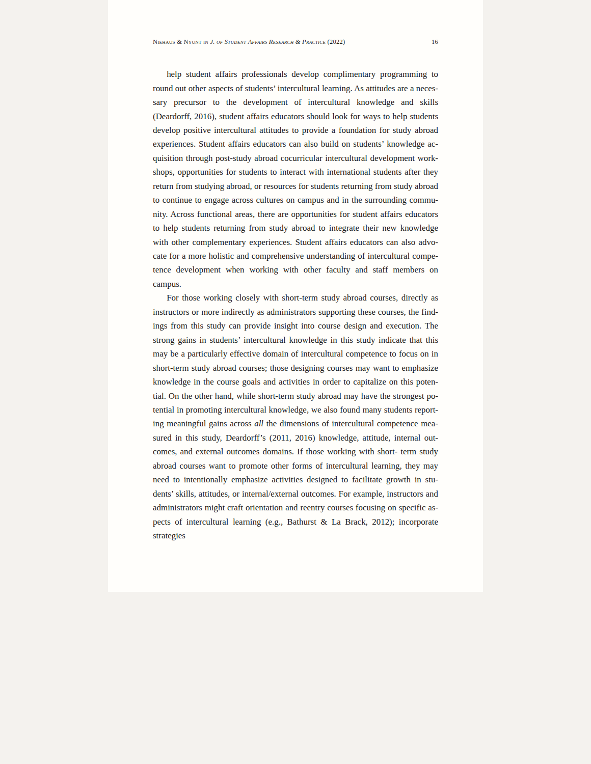Niehaus & Nyunt in J. of Student Affairs Research & Practice (2022) 16
help student affairs professionals develop complimentary programming to round out other aspects of students’ intercultural learning. As attitudes are a necessary precursor to the development of intercultural knowledge and skills (Deardorff, 2016), student affairs educators should look for ways to help students develop positive intercultural attitudes to provide a foundation for study abroad experiences. Student affairs educators can also build on students’ knowledge acquisition through post-study abroad cocurricular intercultural development workshops, opportunities for students to interact with international students after they return from studying abroad, or resources for students returning from study abroad to continue to engage across cultures on campus and in the surrounding community. Across functional areas, there are opportunities for student affairs educators to help students returning from study abroad to integrate their new knowledge with other complementary experiences. Student affairs educators can also advocate for a more holistic and comprehensive understanding of intercultural competence development when working with other faculty and staff members on campus.
For those working closely with short-term study abroad courses, directly as instructors or more indirectly as administrators supporting these courses, the findings from this study can provide insight into course design and execution. The strong gains in students’ intercultural knowledge in this study indicate that this may be a particularly effective domain of intercultural competence to focus on in short-term study abroad courses; those designing courses may want to emphasize knowledge in the course goals and activities in order to capitalize on this potential. On the other hand, while short-term study abroad may have the strongest potential in promoting intercultural knowledge, we also found many students reporting meaningful gains across all the dimensions of intercultural competence measured in this study, Deardorff’s (2011, 2016) knowledge, attitude, internal outcomes, and external outcomes domains. If those working with short- term study abroad courses want to promote other forms of intercultural learning, they may need to intentionally emphasize activities designed to facilitate growth in students’ skills, attitudes, or internal/external outcomes. For example, instructors and administrators might craft orientation and reentry courses focusing on specific aspects of intercultural learning (e.g., Bathurst & La Brack, 2012); incorporate strategies